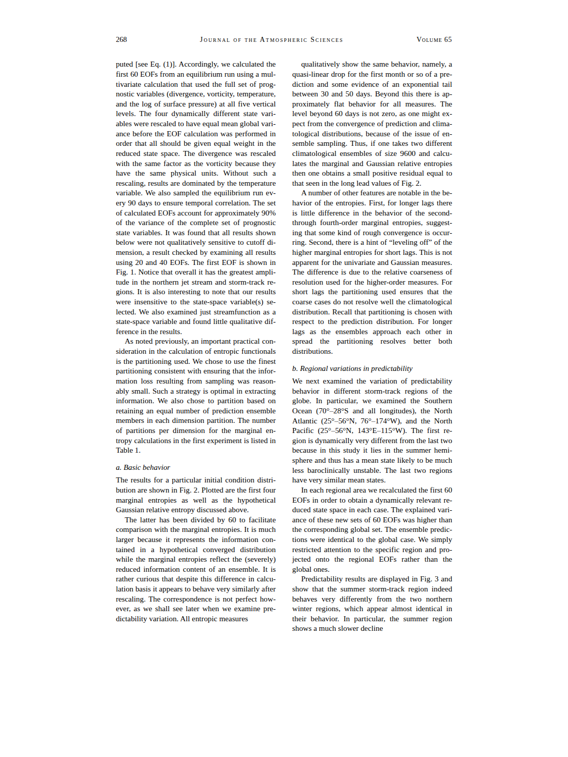268 Journal of the Atmospheric Sciences Volume 65
puted [see Eq. (1)]. Accordingly, we calculated the first 60 EOFs from an equilibrium run using a multivariate calculation that used the full set of prognostic variables (divergence, vorticity, temperature, and the log of surface pressure) at all five vertical levels. The four dynamically different state variables were rescaled to have equal mean global variance before the EOF calculation was performed in order that all should be given equal weight in the reduced state space. The divergence was rescaled with the same factor as the vorticity because they have the same physical units. Without such a rescaling, results are dominated by the temperature variable. We also sampled the equilibrium run every 90 days to ensure temporal correlation. The set of calculated EOFs account for approximately 90% of the variance of the complete set of prognostic state variables. It was found that all results shown below were not qualitatively sensitive to cutoff dimension, a result checked by examining all results using 20 and 40 EOFs. The first EOF is shown in Fig. 1. Notice that overall it has the greatest amplitude in the northern jet stream and storm-track regions. It is also interesting to note that our results were insensitive to the state-space variable(s) selected. We also examined just streamfunction as a state-space variable and found little qualitative difference in the results.
As noted previously, an important practical consideration in the calculation of entropic functionals is the partitioning used. We chose to use the finest partitioning consistent with ensuring that the information loss resulting from sampling was reasonably small. Such a strategy is optimal in extracting information. We also chose to partition based on retaining an equal number of prediction ensemble members in each dimension partition. The number of partitions per dimension for the marginal entropy calculations in the first experiment is listed in Table 1.
a. Basic behavior
The results for a particular initial condition distribution are shown in Fig. 2. Plotted are the first four marginal entropies as well as the hypothetical Gaussian relative entropy discussed above.
The latter has been divided by 60 to facilitate comparison with the marginal entropies. It is much larger because it represents the information contained in a hypothetical converged distribution while the marginal entropies reflect the (severely) reduced information content of an ensemble. It is rather curious that despite this difference in calculation basis it appears to behave very similarly after rescaling. The correspondence is not perfect however, as we shall see later when we examine predictability variation. All entropic measures
qualitatively show the same behavior, namely, a quasi-linear drop for the first month or so of a prediction and some evidence of an exponential tail between 30 and 50 days. Beyond this there is approximately flat behavior for all measures. The level beyond 60 days is not zero, as one might expect from the convergence of prediction and climatological distributions, because of the issue of ensemble sampling. Thus, if one takes two different climatological ensembles of size 9600 and calculates the marginal and Gaussian relative entropies then one obtains a small positive residual equal to that seen in the long lead values of Fig. 2.
A number of other features are notable in the behavior of the entropies. First, for longer lags there is little difference in the behavior of the second- through fourth-order marginal entropies, suggesting that some kind of rough convergence is occurring. Second, there is a hint of “leveling off” of the higher marginal entropies for short lags. This is not apparent for the univariate and Gaussian measures. The difference is due to the relative coarseness of resolution used for the higher-order measures. For short lags the partitioning used ensures that the coarse cases do not resolve well the climatological distribution. Recall that partitioning is chosen with respect to the prediction distribution. For longer lags as the ensembles approach each other in spread the partitioning resolves better both distributions.
b. Regional variations in predictability
We next examined the variation of predictability behavior in different storm-track regions of the globe. In particular, we examined the Southern Ocean (70°–28°S and all longitudes), the North Atlantic (25°–56°N, 76°–174°W), and the North Pacific (25°–56°N, 143°E–115°W). The first region is dynamically very different from the last two because in this study it lies in the summer hemisphere and thus has a mean state likely to be much less baroclinically unstable. The last two regions have very similar mean states.
In each regional area we recalculated the first 60 EOFs in order to obtain a dynamically relevant reduced state space in each case. The explained variance of these new sets of 60 EOFs was higher than the corresponding global set. The ensemble predictions were identical to the global case. We simply restricted attention to the specific region and projected onto the regional EOFs rather than the global ones.
Predictability results are displayed in Fig. 3 and show that the summer storm-track region indeed behaves very differently from the two northern winter regions, which appear almost identical in their behavior. In particular, the summer region shows a much slower decline